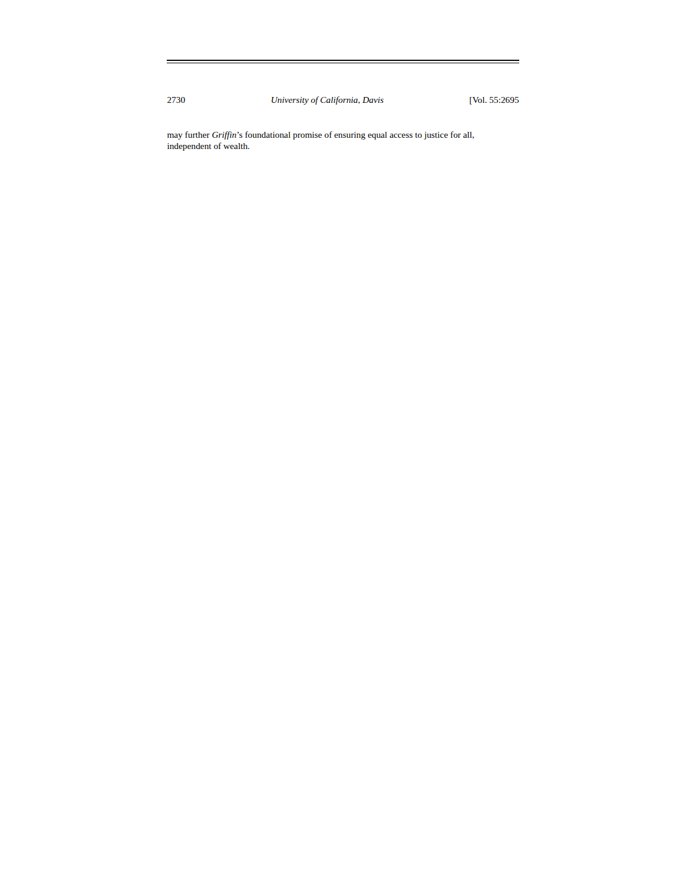2730 University of California, Davis [Vol. 55:2695
may further Griffin’s foundational promise of ensuring equal access to justice for all, independent of wealth.